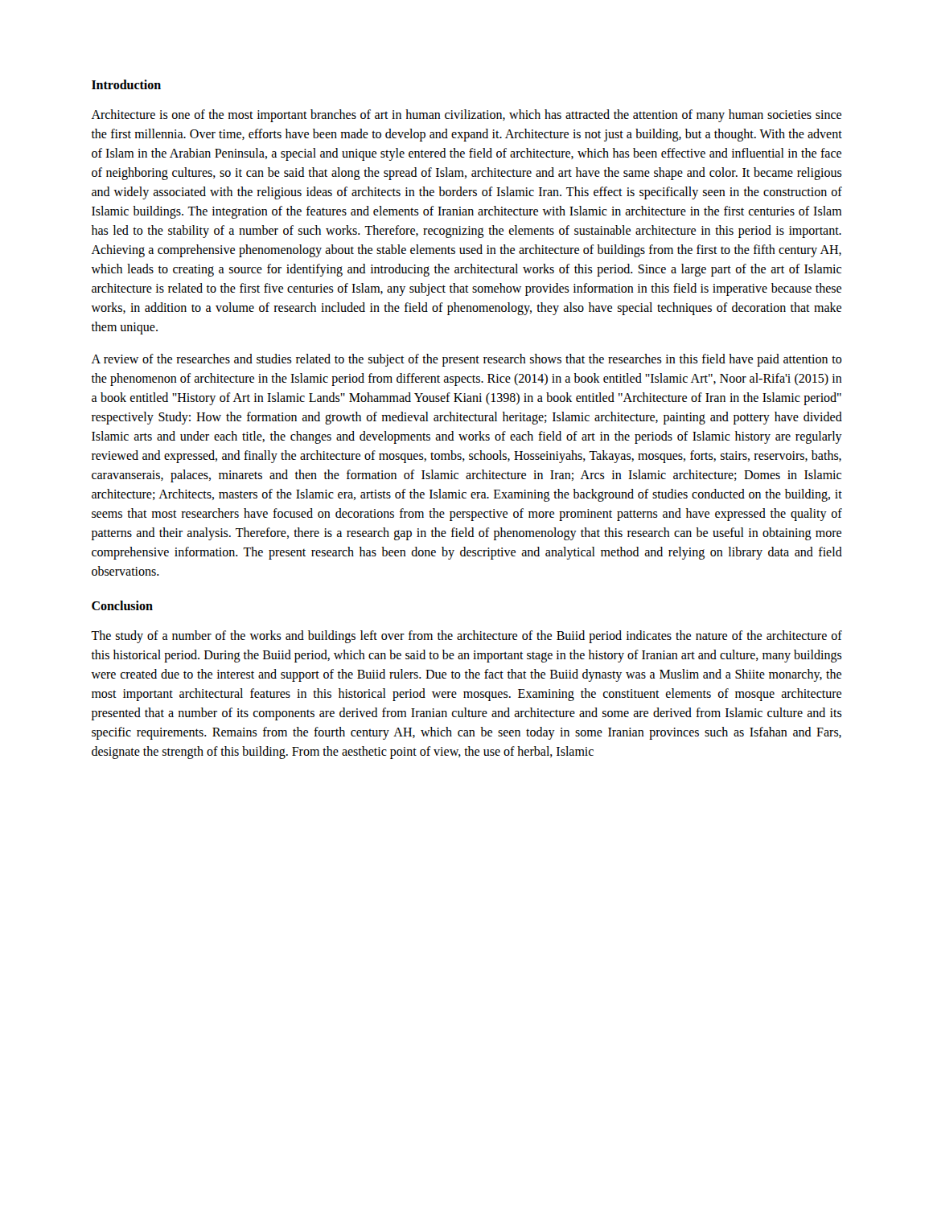Introduction
Architecture is one of the most important branches of art in human civilization, which has attracted the attention of many human societies since the first millennia. Over time, efforts have been made to develop and expand it. Architecture is not just a building, but a thought. With the advent of Islam in the Arabian Peninsula, a special and unique style entered the field of architecture, which has been effective and influential in the face of neighboring cultures, so it can be said that along the spread of Islam, architecture and art have the same shape and color. It became religious and widely associated with the religious ideas of architects in the borders of Islamic Iran. This effect is specifically seen in the construction of Islamic buildings. The integration of the features and elements of Iranian architecture with Islamic in architecture in the first centuries of Islam has led to the stability of a number of such works. Therefore, recognizing the elements of sustainable architecture in this period is important. Achieving a comprehensive phenomenology about the stable elements used in the architecture of buildings from the first to the fifth century AH, which leads to creating a source for identifying and introducing the architectural works of this period. Since a large part of the art of Islamic architecture is related to the first five centuries of Islam, any subject that somehow provides information in this field is imperative because these works, in addition to a volume of research included in the field of phenomenology, they also have special techniques of decoration that make them unique.
A review of the researches and studies related to the subject of the present research shows that the researches in this field have paid attention to the phenomenon of architecture in the Islamic period from different aspects. Rice (2014) in a book entitled "Islamic Art", Noor al-Rifa'i (2015) in a book entitled "History of Art in Islamic Lands" Mohammad Yousef Kiani (1398) in a book entitled "Architecture of Iran in the Islamic period" respectively Study: How the formation and growth of medieval architectural heritage; Islamic architecture, painting and pottery have divided Islamic arts and under each title, the changes and developments and works of each field of art in the periods of Islamic history are regularly reviewed and expressed, and finally the architecture of mosques, tombs, schools, Hosseiniyahs, Takayas, mosques, forts, stairs, reservoirs, baths, caravanserais, palaces, minarets and then the formation of Islamic architecture in Iran; Arcs in Islamic architecture; Domes in Islamic architecture; Architects, masters of the Islamic era, artists of the Islamic era. Examining the background of studies conducted on the building, it seems that most researchers have focused on decorations from the perspective of more prominent patterns and have expressed the quality of patterns and their analysis. Therefore, there is a research gap in the field of phenomenology that this research can be useful in obtaining more comprehensive information. The present research has been done by descriptive and analytical method and relying on library data and field observations.
Conclusion
The study of a number of the works and buildings left over from the architecture of the Buiid period indicates the nature of the architecture of this historical period. During the Buiid period, which can be said to be an important stage in the history of Iranian art and culture, many buildings were created due to the interest and support of the Buiid rulers. Due to the fact that the Buiid dynasty was a Muslim and a Shiite monarchy, the most important architectural features in this historical period were mosques. Examining the constituent elements of mosque architecture presented that a number of its components are derived from Iranian culture and architecture and some are derived from Islamic culture and its specific requirements. Remains from the fourth century AH, which can be seen today in some Iranian provinces such as Isfahan and Fars, designate the strength of this building. From the aesthetic point of view, the use of herbal, Islamic